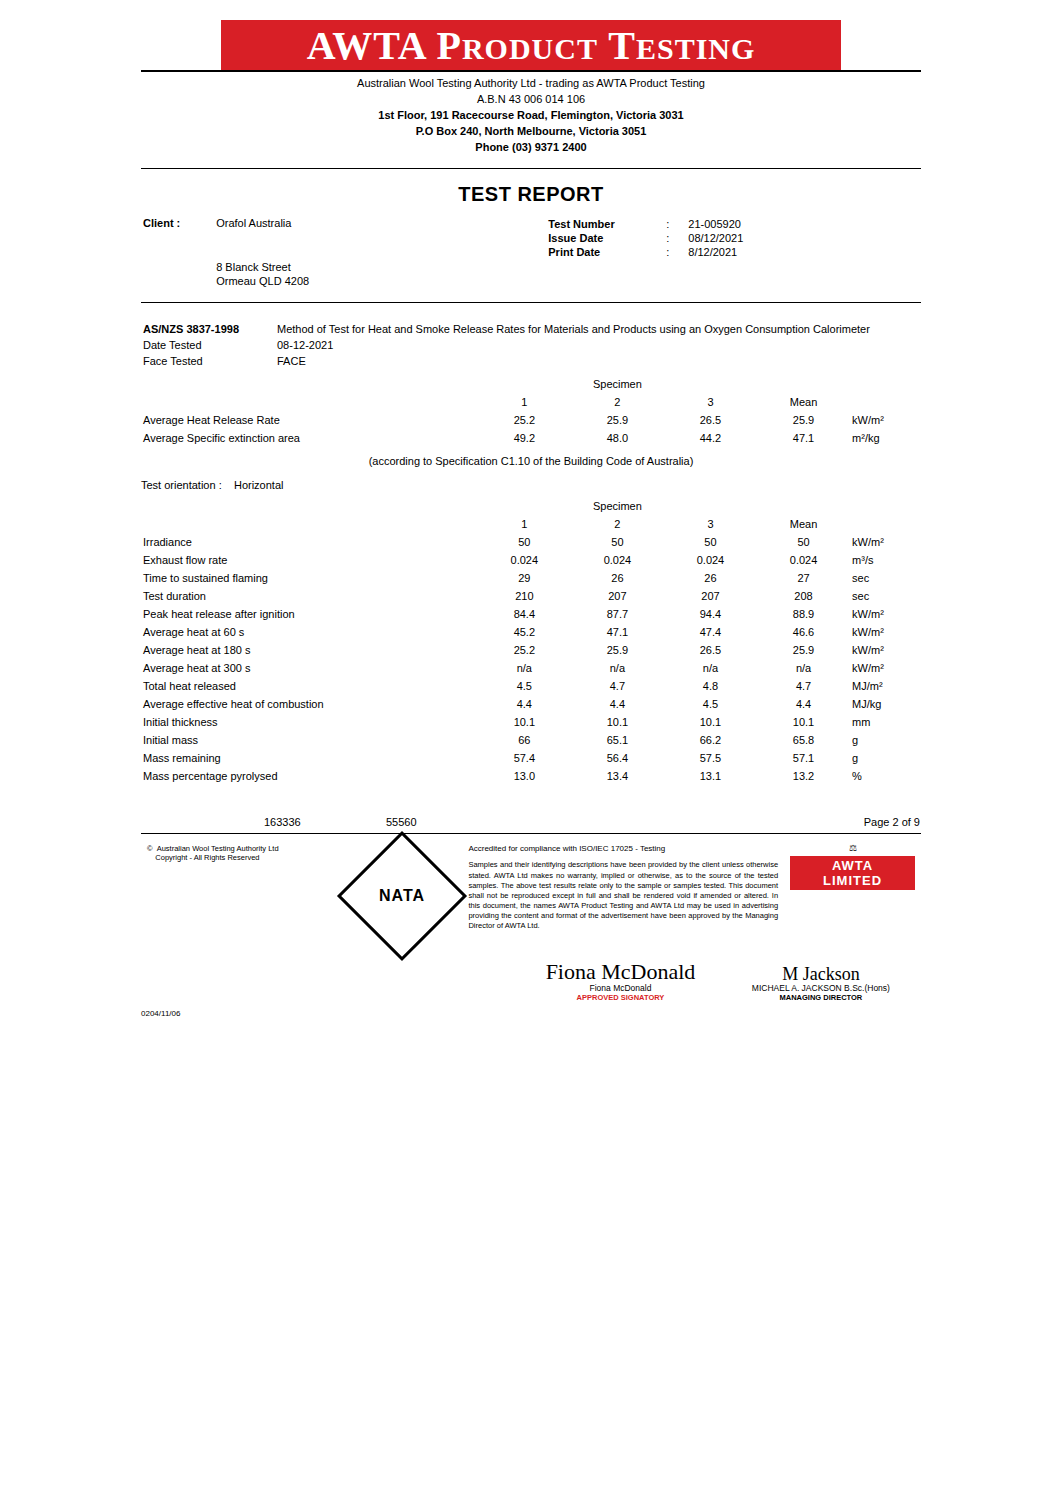AWTA PRODUCT TESTING
Australian Wool Testing Authority Ltd - trading as AWTA Product Testing
A.B.N 43 006 014 106
1st Floor, 191 Racecourse Road, Flemington, Victoria 3031
P.O Box 240, North Melbourne, Victoria 3051
Phone (03) 9371 2400
TEST REPORT
| Client : | Orafol Australia | / Test Number / : / 21-005920 / / Issue Date / : / 08/12/2021 / / Print Date / : / 8/12/2021 / |
| | 8 Blanck Street | |
| | Ormeau QLD 4208 | |
| AS/NZS 3837-1998 | Method of Test for Heat and Smoke Release Rates for Materials and Products using an Oxygen Consumption Calorimeter |
| Date Tested | 08-12-2021 |
| Face Tested | FACE |
| | Specimen | | |
| | 1 | 2 | 3 | Mean | |
| Average Heat Release Rate | 25.2 | 25.9 | 26.5 | 25.9 | kW/m² |
| Average Specific extinction area | 49.2 | 48.0 | 44.2 | 47.1 | m²/kg |
(according to Specification C1.10 of the Building Code of Australia)
Test orientation : Horizontal
| | Specimen | | |
| | 1 | 2 | 3 | Mean | |
| Irradiance | 50 | 50 | 50 | 50 | kW/m² |
| Exhaust flow rate | 0.024 | 0.024 | 0.024 | 0.024 | m³/s |
| Time to sustained flaming | 29 | 26 | 26 | 27 | sec |
| Test duration | 210 | 207 | 207 | 208 | sec |
| Peak heat release after ignition | 84.4 | 87.7 | 94.4 | 88.9 | kW/m² |
| Average heat at 60 s | 45.2 | 47.1 | 47.4 | 46.6 | kW/m² |
| Average heat at 180 s | 25.2 | 25.9 | 26.5 | 25.9 | kW/m² |
| Average heat at 300 s | n/a | n/a | n/a | n/a | kW/m² |
| Total heat released | 4.5 | 4.7 | 4.8 | 4.7 | MJ/m² |
| Average effective heat of combustion | 4.4 | 4.4 | 4.5 | 4.4 | MJ/kg |
| Initial thickness | 10.1 | 10.1 | 10.1 | 10.1 | mm |
| Initial mass | 66 | 65.1 | 66.2 | 65.8 | g |
| Mass remaining | 57.4 | 56.4 | 57.5 | 57.1 | g |
| Mass percentage pyrolysed | 13.0 | 13.4 | 13.1 | 13.2 | % |
| | 163336 | 55560 | Page 2 of 9 |
| © Australian Wool Testing Authority Ltd Copyright - All Rights Reserved | NATA | Accredited for compliance with ISO/IEC 17025 - Testing Samples and their identifying descriptions have been provided by the client unless otherwise stated. AWTA Ltd makes no warranty, implied or otherwise, as to the source of the tested samples. The above test results relate only to the sample or samples tested. This document shall not be reproduced except in full and shall be rendered void if amended or altered. In this document, the names AWTA Product Testing and AWTA Ltd may be used in advertising providing the content and format of the advertisement have been approved by the Managing Director of AWTA Ltd. | ⚖ AWTA LIMITED |
| | | Fiona McDonald Fiona McDonald APPROVED SIGNATORY | M Jackson MICHAEL A. JACKSON B.Sc.(Hons) MANAGING DIRECTOR |
0204/11/06